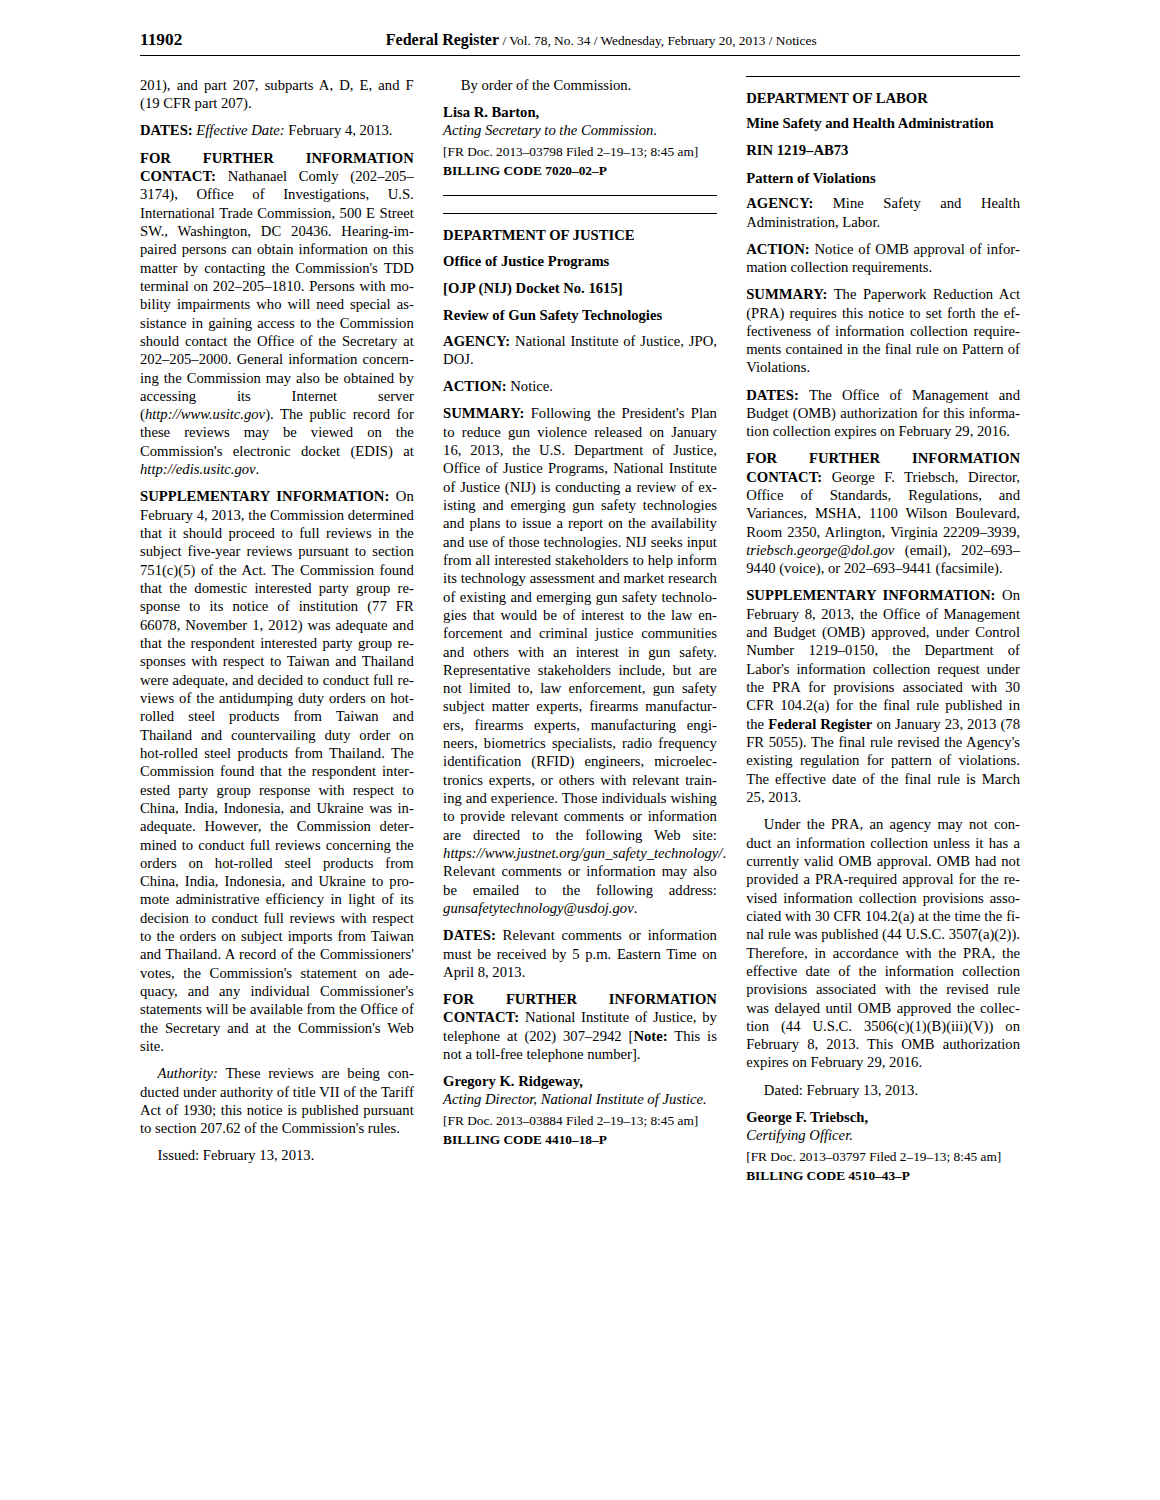11902
Federal Register / Vol. 78, No. 34 / Wednesday, February 20, 2013 / Notices
201), and part 207, subparts A, D, E, and F (19 CFR part 207).
DATES: Effective Date: February 4, 2013.
FOR FURTHER INFORMATION CONTACT: Nathanael Comly (202–205–3174), Office of Investigations, U.S. International Trade Commission, 500 E Street SW., Washington, DC 20436. Hearing-impaired persons can obtain information on this matter by contacting the Commission's TDD terminal on 202–205–1810. Persons with mobility impairments who will need special assistance in gaining access to the Commission should contact the Office of the Secretary at 202–205–2000. General information concerning the Commission may also be obtained by accessing its Internet server (http://www.usitc.gov). The public record for these reviews may be viewed on the Commission's electronic docket (EDIS) at http://edis.usitc.gov.
SUPPLEMENTARY INFORMATION: On February 4, 2013, the Commission determined that it should proceed to full reviews in the subject five-year reviews pursuant to section 751(c)(5) of the Act. The Commission found that the domestic interested party group response to its notice of institution (77 FR 66078, November 1, 2012) was adequate and that the respondent interested party group responses with respect to Taiwan and Thailand were adequate, and decided to conduct full reviews of the antidumping duty orders on hot-rolled steel products from Taiwan and Thailand and countervailing duty order on hot-rolled steel products from Thailand. The Commission found that the respondent interested party group response with respect to China, India, Indonesia, and Ukraine was inadequate. However, the Commission determined to conduct full reviews concerning the orders on hot-rolled steel products from China, India, Indonesia, and Ukraine to promote administrative efficiency in light of its decision to conduct full reviews with respect to the orders on subject imports from Taiwan and Thailand. A record of the Commissioners' votes, the Commission's statement on adequacy, and any individual Commissioner's statements will be available from the Office of the Secretary and at the Commission's Web site.
Authority: These reviews are being conducted under authority of title VII of the Tariff Act of 1930; this notice is published pursuant to section 207.62 of the Commission's rules.
Issued: February 13, 2013.
By order of the Commission.
Lisa R. Barton,
Acting Secretary to the Commission.
[FR Doc. 2013–03798 Filed 2–19–13; 8:45 am]
BILLING CODE 7020–02–P
DEPARTMENT OF JUSTICE
Office of Justice Programs
[OJP (NIJ) Docket No. 1615]
Review of Gun Safety Technologies
AGENCY: National Institute of Justice, JPO, DOJ.
ACTION: Notice.
SUMMARY: Following the President's Plan to reduce gun violence released on January 16, 2013, the U.S. Department of Justice, Office of Justice Programs, National Institute of Justice (NIJ) is conducting a review of existing and emerging gun safety technologies and plans to issue a report on the availability and use of those technologies. NIJ seeks input from all interested stakeholders to help inform its technology assessment and market research of existing and emerging gun safety technologies that would be of interest to the law enforcement and criminal justice communities and others with an interest in gun safety. Representative stakeholders include, but are not limited to, law enforcement, gun safety subject matter experts, firearms manufacturers, firearms experts, manufacturing engineers, biometrics specialists, radio frequency identification (RFID) engineers, microelectronics experts, or others with relevant training and experience. Those individuals wishing to provide relevant comments or information are directed to the following Web site: https://www.justnet.org/gun_safety_technology/. Relevant comments or information may also be emailed to the following address: gunsafetytechnology@usdoj.gov.
DATES: Relevant comments or information must be received by 5 p.m. Eastern Time on April 8, 2013.
FOR FURTHER INFORMATION CONTACT: National Institute of Justice, by telephone at (202) 307–2942 [Note: This is not a toll-free telephone number].
Gregory K. Ridgeway,
Acting Director, National Institute of Justice.
[FR Doc. 2013–03884 Filed 2–19–13; 8:45 am]
BILLING CODE 4410–18–P
DEPARTMENT OF LABOR
Mine Safety and Health Administration
RIN 1219–AB73
Pattern of Violations
AGENCY: Mine Safety and Health Administration, Labor.
ACTION: Notice of OMB approval of information collection requirements.
SUMMARY: The Paperwork Reduction Act (PRA) requires this notice to set forth the effectiveness of information collection requirements contained in the final rule on Pattern of Violations.
DATES: The Office of Management and Budget (OMB) authorization for this information collection expires on February 29, 2016.
FOR FURTHER INFORMATION CONTACT: George F. Triebsch, Director, Office of Standards, Regulations, and Variances, MSHA, 1100 Wilson Boulevard, Room 2350, Arlington, Virginia 22209–3939, triebsch.george@dol.gov (email), 202–693–9440 (voice), or 202–693–9441 (facsimile).
SUPPLEMENTARY INFORMATION: On February 8, 2013, the Office of Management and Budget (OMB) approved, under Control Number 1219–0150, the Department of Labor's information collection request under the PRA for provisions associated with 30 CFR 104.2(a) for the final rule published in the Federal Register on January 23, 2013 (78 FR 5055). The final rule revised the Agency's existing regulation for pattern of violations. The effective date of the final rule is March 25, 2013.
Under the PRA, an agency may not conduct an information collection unless it has a currently valid OMB approval. OMB had not provided a PRA-required approval for the revised information collection provisions associated with 30 CFR 104.2(a) at the time the final rule was published (44 U.S.C. 3507(a)(2)). Therefore, in accordance with the PRA, the effective date of the information collection provisions associated with the revised rule was delayed until OMB approved the collection (44 U.S.C. 3506(c)(1)(B)(iii)(V)) on February 8, 2013. This OMB authorization expires on February 29, 2016.
Dated: February 13, 2013.
George F. Triebsch,
Certifying Officer.
[FR Doc. 2013–03797 Filed 2–19–13; 8:45 am]
BILLING CODE 4510–43–P